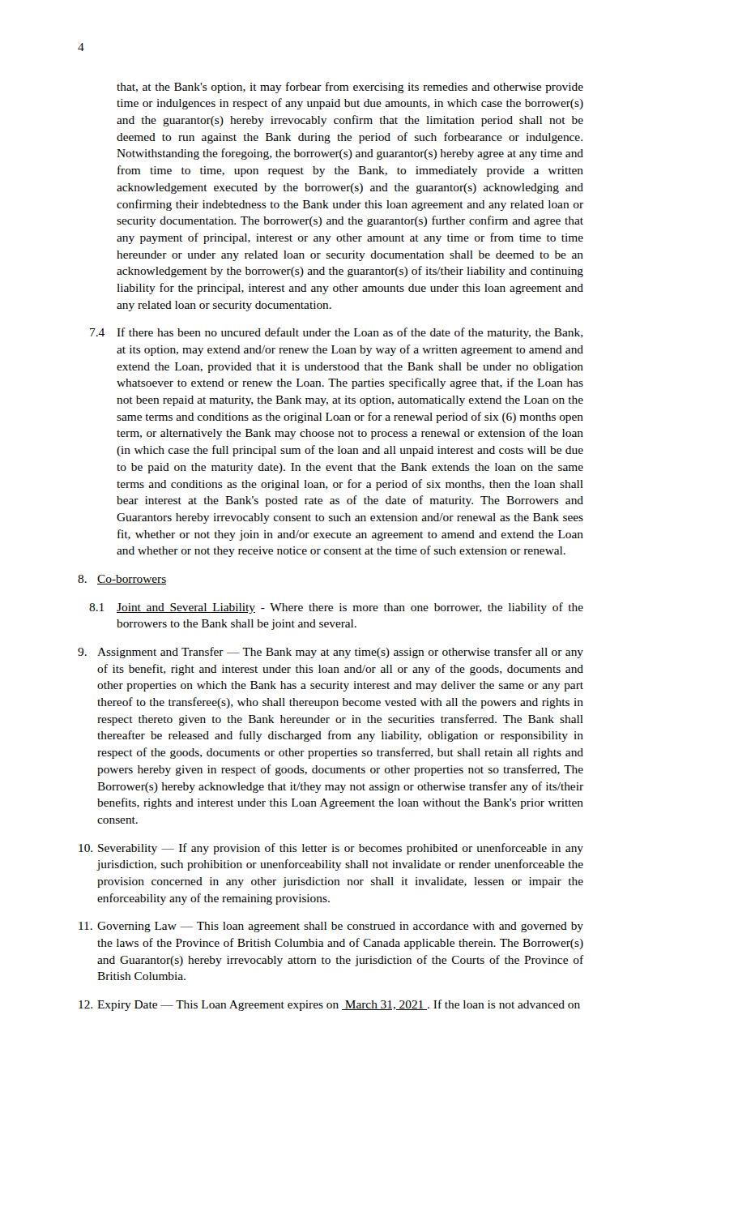4
that, at the Bank's option, it may forbear from exercising its remedies and otherwise provide time or indulgences in respect of any unpaid but due amounts, in which case the borrower(s) and the guarantor(s) hereby irrevocably confirm that the limitation period shall not be deemed to run against the Bank during the period of such forbearance or indulgence. Notwithstanding the foregoing, the borrower(s) and guarantor(s) hereby agree at any time and from time to time, upon request by the Bank, to immediately provide a written acknowledgement executed by the borrower(s) and the guarantor(s) acknowledging and confirming their indebtedness to the Bank under this loan agreement and any related loan or security documentation. The borrower(s) and the guarantor(s) further confirm and agree that any payment of principal, interest or any other amount at any time or from time to time hereunder or under any related loan or security documentation shall be deemed to be an acknowledgement by the borrower(s) and the guarantor(s) of its/their liability and continuing liability for the principal, interest and any other amounts due under this loan agreement and any related loan or security documentation.
7.4 If there has been no uncured default under the Loan as of the date of the maturity, the Bank, at its option, may extend and/or renew the Loan by way of a written agreement to amend and extend the Loan, provided that it is understood that the Bank shall be under no obligation whatsoever to extend or renew the Loan. The parties specifically agree that, if the Loan has not been repaid at maturity, the Bank may, at its option, automatically extend the Loan on the same terms and conditions as the original Loan or for a renewal period of six (6) months open term, or alternatively the Bank may choose not to process a renewal or extension of the loan (in which case the full principal sum of the loan and all unpaid interest and costs will be due to be paid on the maturity date). In the event that the Bank extends the loan on the same terms and conditions as the original loan, or for a period of six months, then the loan shall bear interest at the Bank's posted rate as of the date of maturity. The Borrowers and Guarantors hereby irrevocably consent to such an extension and/or renewal as the Bank sees fit, whether or not they join in and/or execute an agreement to amend and extend the Loan and whether or not they receive notice or consent at the time of such extension or renewal.
8. Co-borrowers
8.1 Joint and Several Liability - Where there is more than one borrower, the liability of the borrowers to the Bank shall be joint and several.
9. Assignment and Transfer — The Bank may at any time(s) assign or otherwise transfer all or any of its benefit, right and interest under this loan and/or all or any of the goods, documents and other properties on which the Bank has a security interest and may deliver the same or any part thereof to the transferee(s), who shall thereupon become vested with all the powers and rights in respect thereto given to the Bank hereunder or in the securities transferred. The Bank shall thereafter be released and fully discharged from any liability, obligation or responsibility in respect of the goods, documents or other properties so transferred, but shall retain all rights and powers hereby given in respect of goods, documents or other properties not so transferred, The Borrower(s) hereby acknowledge that it/they may not assign or otherwise transfer any of its/their benefits, rights and interest under this Loan Agreement the loan without the Bank's prior written consent.
10. Severability — If any provision of this letter is or becomes prohibited or unenforceable in any jurisdiction, such prohibition or unenforceability shall not invalidate or render unenforceable the provision concerned in any other jurisdiction nor shall it invalidate, lessen or impair the enforceability any of the remaining provisions.
11. Governing Law — This loan agreement shall be construed in accordance with and governed by the laws of the Province of British Columbia and of Canada applicable therein. The Borrower(s) and Guarantor(s) hereby irrevocably attorn to the jurisdiction of the Courts of the Province of British Columbia.
12. Expiry Date — This Loan Agreement expires on March 31, 2021 . If the loan is not advanced on